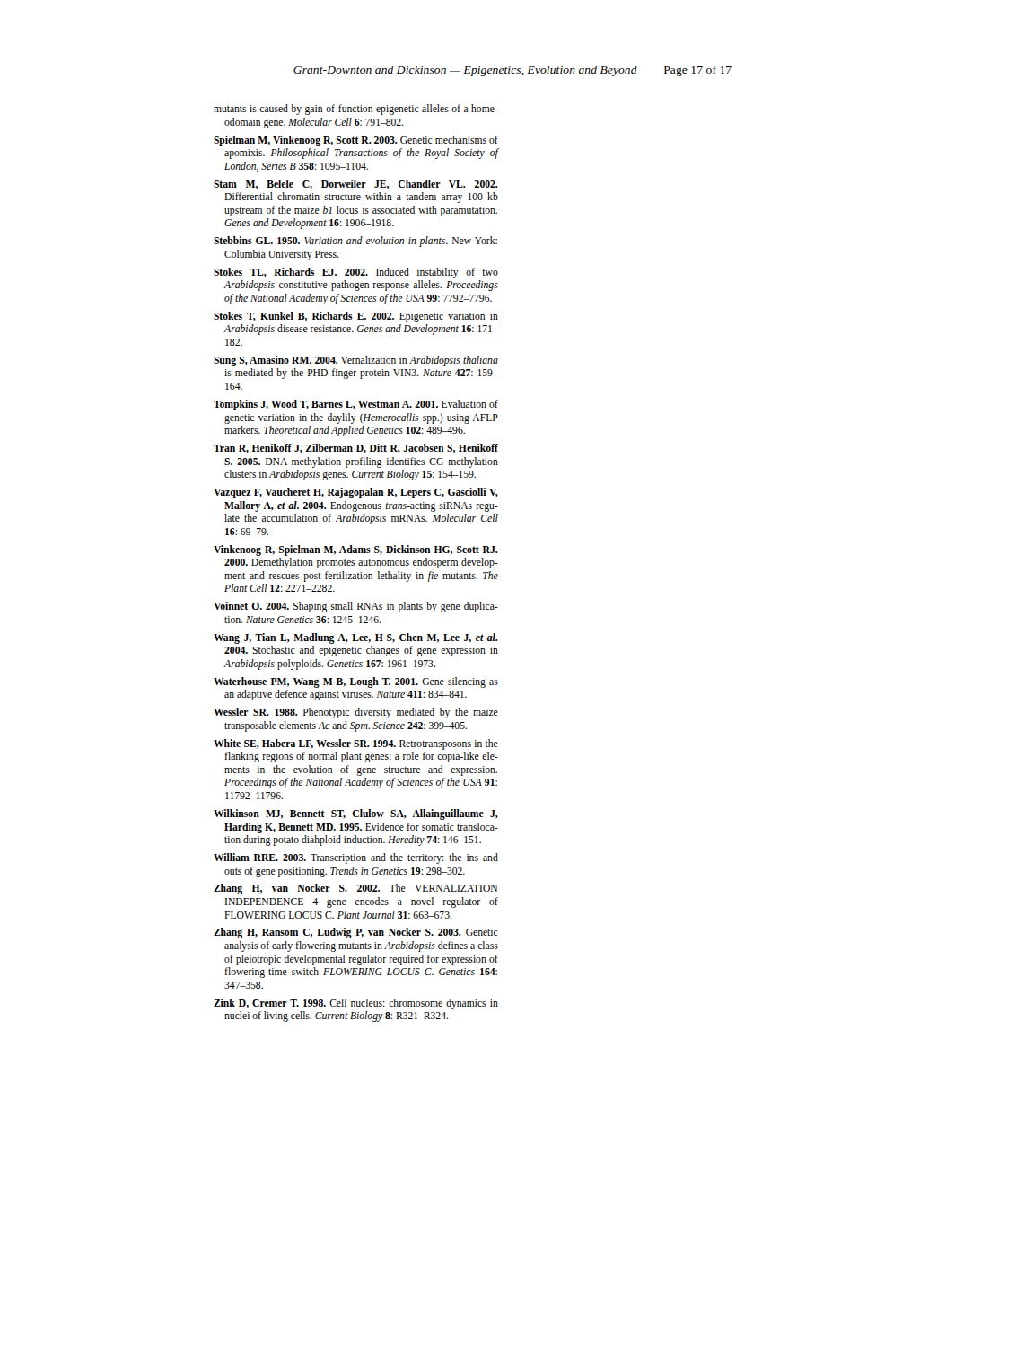Grant-Downton and Dickinson — Epigenetics, Evolution and BeyondPage 17 of 17
mutants is caused by gain-of-function epigenetic alleles of a homeodomain gene. Molecular Cell 6: 791–802.
Spielman M, Vinkenoog R, Scott R. 2003. Genetic mechanisms of apomixis. Philosophical Transactions of the Royal Society of London, Series B 358: 1095–1104.
Stam M, Belele C, Dorweiler JE, Chandler VL. 2002. Differential chromatin structure within a tandem array 100 kb upstream of the maize b1 locus is associated with paramutation. Genes and Development 16: 1906–1918.
Stebbins GL. 1950. Variation and evolution in plants. New York: Columbia University Press.
Stokes TL, Richards EJ. 2002. Induced instability of two Arabidopsis constitutive pathogen-response alleles. Proceedings of the National Academy of Sciences of the USA 99: 7792–7796.
Stokes T, Kunkel B, Richards E. 2002. Epigenetic variation in Arabidopsis disease resistance. Genes and Development 16: 171–182.
Sung S, Amasino RM. 2004. Vernalization in Arabidopsis thaliana is mediated by the PHD finger protein VIN3. Nature 427: 159–164.
Tompkins J, Wood T, Barnes L, Westman A. 2001. Evaluation of genetic variation in the daylily (Hemerocallis spp.) using AFLP markers. Theoretical and Applied Genetics 102: 489–496.
Tran R, Henikoff J, Zilberman D, Ditt R, Jacobsen S, Henikoff S. 2005. DNA methylation profiling identifies CG methylation clusters in Arabidopsis genes. Current Biology 15: 154–159.
Vazquez F, Vaucheret H, Rajagopalan R, Lepers C, Gasciolli V, Mallory A, et al. 2004. Endogenous trans-acting siRNAs regulate the accumulation of Arabidopsis mRNAs. Molecular Cell 16: 69–79.
Vinkenoog R, Spielman M, Adams S, Dickinson HG, Scott RJ. 2000. Demethylation promotes autonomous endosperm development and rescues post-fertilization lethality in fie mutants. The Plant Cell 12: 2271–2282.
Voinnet O. 2004. Shaping small RNAs in plants by gene duplication. Nature Genetics 36: 1245–1246.
Wang J, Tian L, Madlung A, Lee, H-S, Chen M, Lee J, et al. 2004. Stochastic and epigenetic changes of gene expression in Arabidopsis polyploids. Genetics 167: 1961–1973.
Waterhouse PM, Wang M-B, Lough T. 2001. Gene silencing as an adaptive defence against viruses. Nature 411: 834–841.
Wessler SR. 1988. Phenotypic diversity mediated by the maize transposable elements Ac and Spm. Science 242: 399–405.
White SE, Habera LF, Wessler SR. 1994. Retrotransposons in the flanking regions of normal plant genes: a role for copia-like elements in the evolution of gene structure and expression. Proceedings of the National Academy of Sciences of the USA 91: 11792–11796.
Wilkinson MJ, Bennett ST, Clulow SA, Allainguillaume J, Harding K, Bennett MD. 1995. Evidence for somatic translocation during potato diahploid induction. Heredity 74: 146–151.
William RRE. 2003. Transcription and the territory: the ins and outs of gene positioning. Trends in Genetics 19: 298–302.
Zhang H, van Nocker S. 2002. The VERNALIZATION INDEPENDENCE 4 gene encodes a novel regulator of FLOWERING LOCUS C. Plant Journal 31: 663–673.
Zhang H, Ransom C, Ludwig P, van Nocker S. 2003. Genetic analysis of early flowering mutants in Arabidopsis defines a class of pleiotropic developmental regulator required for expression of flowering-time switch FLOWERING LOCUS C. Genetics 164: 347–358.
Zink D, Cremer T. 1998. Cell nucleus: chromosome dynamics in nuclei of living cells. Current Biology 8: R321–R324.